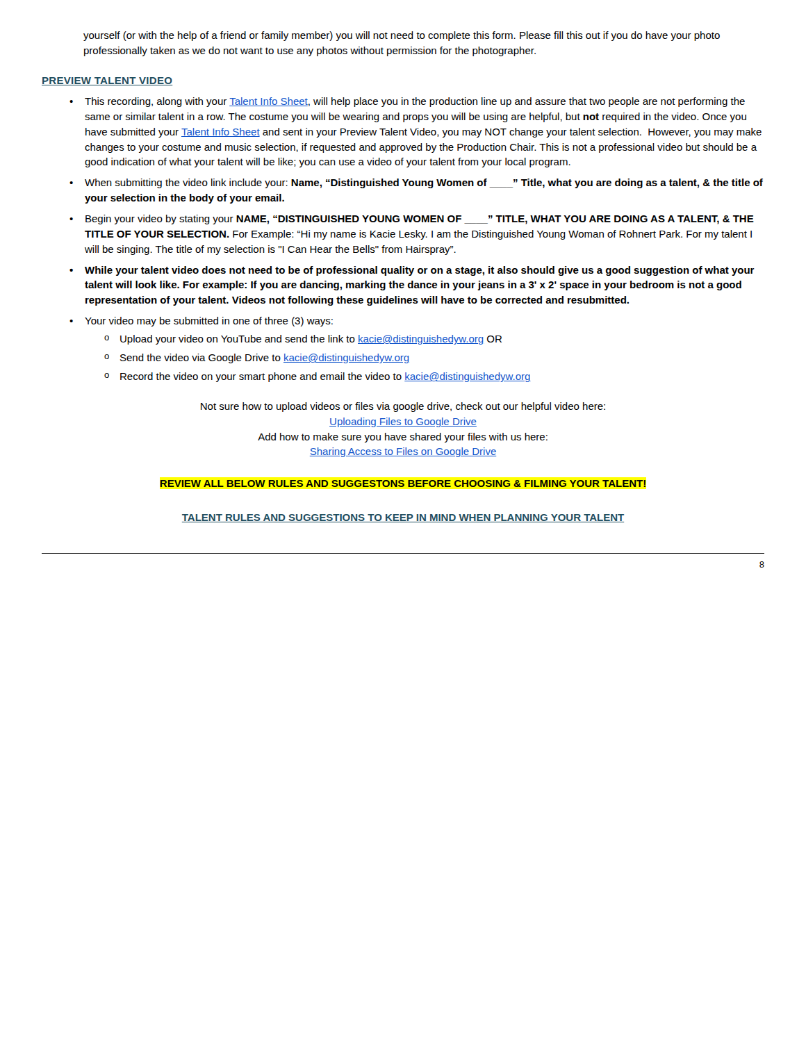yourself (or with the help of a friend or family member) you will not need to complete this form. Please fill this out if you do have your photo professionally taken as we do not want to use any photos without permission for the photographer.
PREVIEW TALENT VIDEO
This recording, along with your Talent Info Sheet, will help place you in the production line up and assure that two people are not performing the same or similar talent in a row. The costume you will be wearing and props you will be using are helpful, but not required in the video. Once you have submitted your Talent Info Sheet and sent in your Preview Talent Video, you may NOT change your talent selection. However, you may make changes to your costume and music selection, if requested and approved by the Production Chair. This is not a professional video but should be a good indication of what your talent will be like; you can use a video of your talent from your local program.
When submitting the video link include your: Name, “Distinguished Young Women of ____” Title, what you are doing as a talent, & the title of your selection in the body of your email.
Begin your video by stating your NAME, “DISTINGUISHED YOUNG WOMEN OF ____” TITLE, WHAT YOU ARE DOING AS A TALENT, & THE TITLE OF YOUR SELECTION. For Example: “Hi my name is Kacie Lesky. I am the Distinguished Young Woman of Rohnert Park. For my talent I will be singing. The title of my selection is "I Can Hear the Bells" from Hairspray”.
While your talent video does not need to be of professional quality or on a stage, it also should give us a good suggestion of what your talent will look like. For example: If you are dancing, marking the dance in your jeans in a 3' x 2' space in your bedroom is not a good representation of your talent. Videos not following these guidelines will have to be corrected and resubmitted.
Your video may be submitted in one of three (3) ways:
Upload your video on YouTube and send the link to kacie@distinguishedyw.org OR
Send the video via Google Drive to kacie@distinguishedyw.org
Record the video on your smart phone and email the video to kacie@distinguishedyw.org
Not sure how to upload videos or files via google drive, check out our helpful video here:
Uploading Files to Google Drive
Add how to make sure you have shared your files with us here:
Sharing Access to Files on Google Drive
REVIEW ALL BELOW RULES AND SUGGESTONS BEFORE CHOOSING & FILMING YOUR TALENT!
TALENT RULES AND SUGGESTIONS TO KEEP IN MIND WHEN PLANNING YOUR TALENT
8